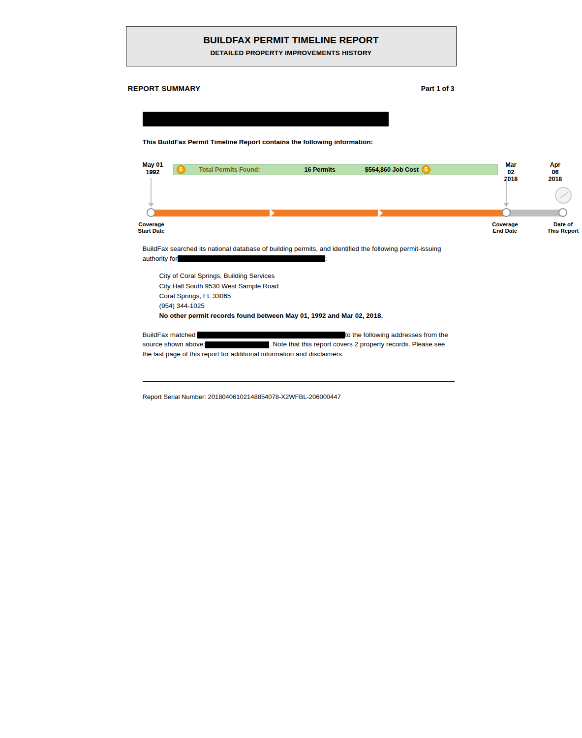BUILDFAX PERMIT TIMELINE REPORT
DETAILED PROPERTY IMPROVEMENTS HISTORY
REPORT SUMMARY
Part 1 of 3
This BuildFax Permit Timeline Report contains the following information:
May 01
1992
Mar 02
2018
Apr 06
2018
$ Total Permits Found: 16 Permits $564,860 Job Cost $
Coverage
Start Date
Coverage
End Date
Date of
This Report
BuildFax searched its national database of building permits, and identified the following permit-issuing authority for :
City of Coral Springs, Building Services
City Hall South 9530 West Sample Road
Coral Springs, FL 33065
(954) 344-1025
No other permit records found between May 01, 1992 and Mar 02, 2018.
BuildFax matched to the following addresses from the source shown above: . Note that this report covers 2 property records. Please see the last page of this report for additional information and disclaimers.
Report Serial Number: 20180406102148854078-X2WFBL-206000447